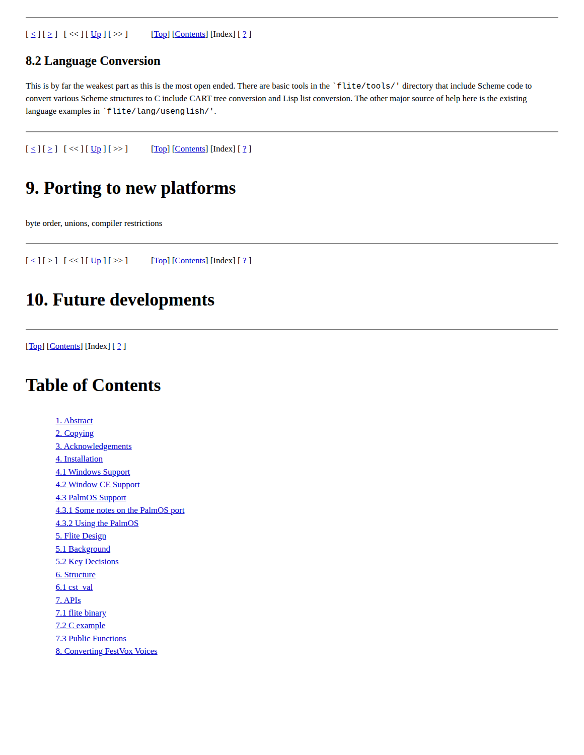[ < ] [ > ] [ << ] [ Up ] [ >> ] [Top] [Contents] [Index] [ ? ]
8.2 Language Conversion
This is by far the weakest part as this is the most open ended. There are basic tools in the `flite/tools/' directory that include Scheme code to convert various Scheme structures to C include CART tree conversion and Lisp list conversion. The other major source of help here is the existing language examples in `flite/lang/usenglish/'.
[ < ] [ > ] [ << ] [ Up ] [ >> ] [Top] [Contents] [Index] [ ? ]
9. Porting to new platforms
byte order, unions, compiler restrictions
[ < ] [ > ] [ << ] [ Up ] [ >> ] [Top] [Contents] [Index] [ ? ]
10. Future developments
[Top] [Contents] [Index] [ ? ]
Table of Contents
1. Abstract
2. Copying
3. Acknowledgements
4. Installation
4.1 Windows Support
4.2 Window CE Support
4.3 PalmOS Support
4.3.1 Some notes on the PalmOS port
4.3.2 Using the PalmOS
5. Flite Design
5.1 Background
5.2 Key Decisions
6. Structure
6.1 cst_val
7. APIs
7.1 flite binary
7.2 C example
7.3 Public Functions
8. Converting FestVox Voices